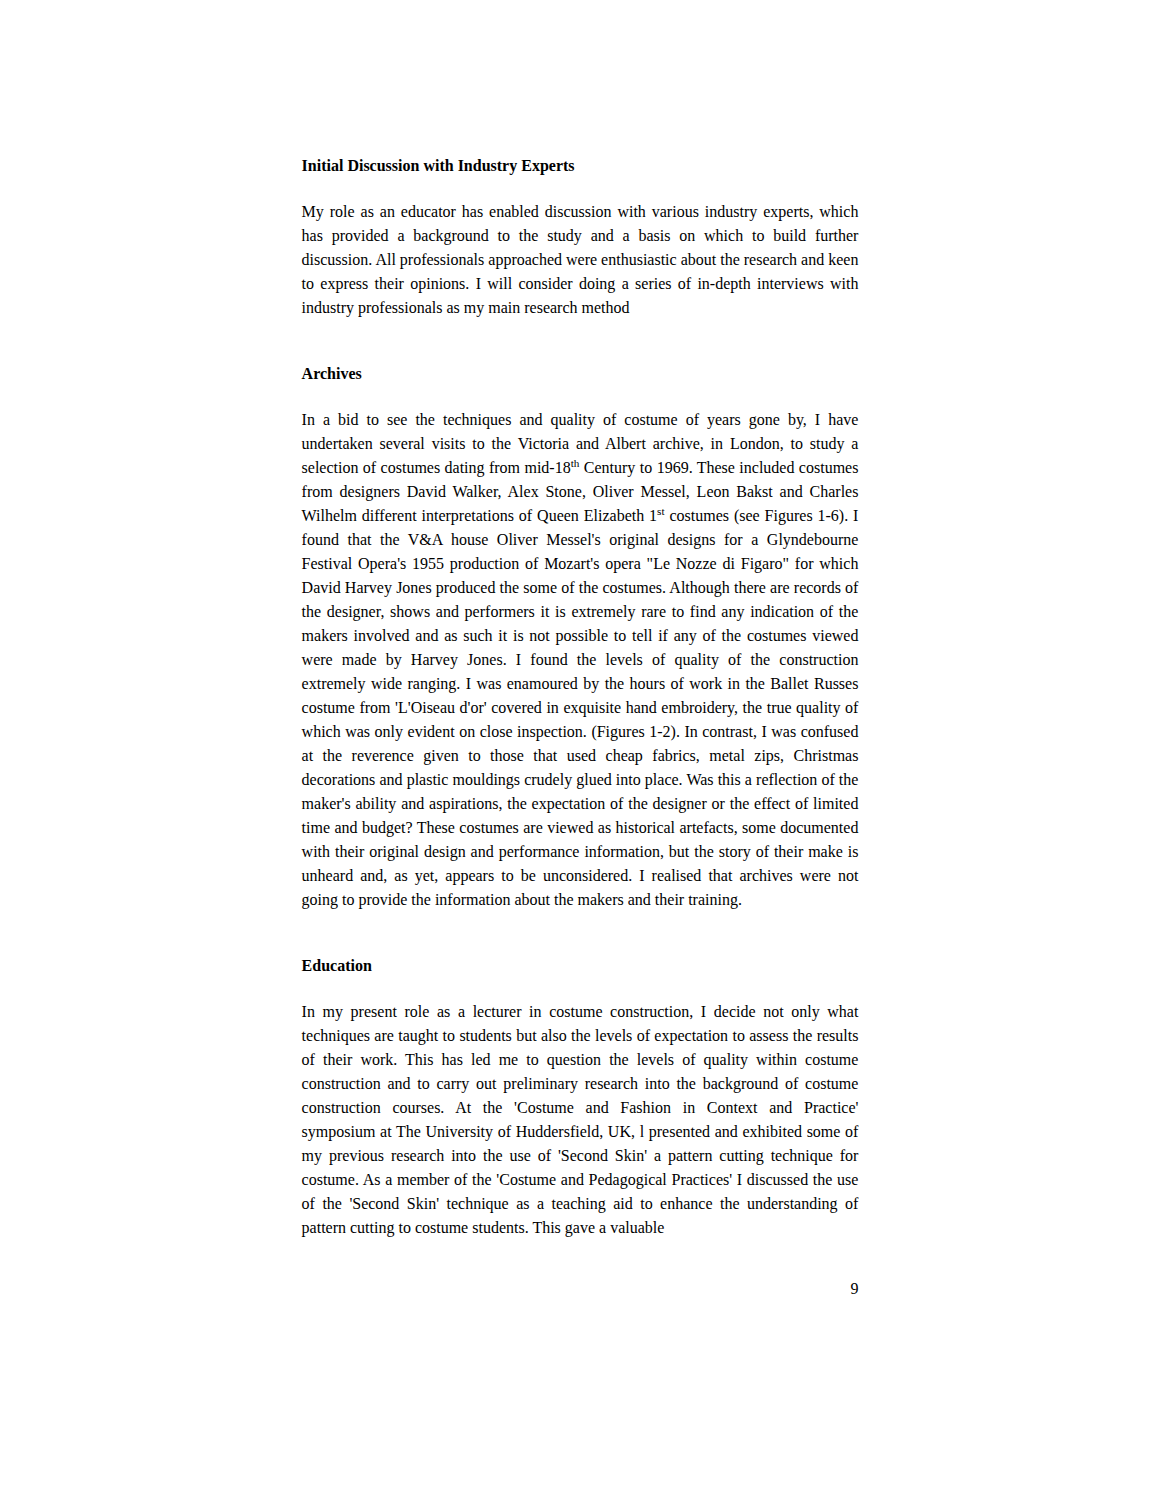Initial Discussion with Industry Experts
My role as an educator has enabled discussion with various industry experts, which has provided a background to the study and a basis on which to build further discussion. All professionals approached were enthusiastic about the research and keen to express their opinions. I will consider doing a series of in-depth interviews with industry professionals as my main research method
Archives
In a bid to see the techniques and quality of costume of years gone by, I have undertaken several visits to the Victoria and Albert archive, in London, to study a selection of costumes dating from mid-18th Century to 1969. These included costumes from designers David Walker, Alex Stone, Oliver Messel, Leon Bakst and Charles Wilhelm different interpretations of Queen Elizabeth 1st costumes (see Figures 1-6). I found that the V&A house Oliver Messel's original designs for a Glyndebourne Festival Opera's 1955 production of Mozart's opera "Le Nozze di Figaro" for which David Harvey Jones produced the some of the costumes. Although there are records of the designer, shows and performers it is extremely rare to find any indication of the makers involved and as such it is not possible to tell if any of the costumes viewed were made by Harvey Jones. I found the levels of quality of the construction extremely wide ranging. I was enamoured by the hours of work in the Ballet Russes costume from 'L'Oiseau d'or' covered in exquisite hand embroidery, the true quality of which was only evident on close inspection. (Figures 1-2). In contrast, I was confused at the reverence given to those that used cheap fabrics, metal zips, Christmas decorations and plastic mouldings crudely glued into place. Was this a reflection of the maker's ability and aspirations, the expectation of the designer or the effect of limited time and budget? These costumes are viewed as historical artefacts, some documented with their original design and performance information, but the story of their make is unheard and, as yet, appears to be unconsidered. I realised that archives were not going to provide the information about the makers and their training.
Education
In my present role as a lecturer in costume construction, I decide not only what techniques are taught to students but also the levels of expectation to assess the results of their work. This has led me to question the levels of quality within costume construction and to carry out preliminary research into the background of costume construction courses. At the 'Costume and Fashion in Context and Practice' symposium at The University of Huddersfield, UK, l presented and exhibited some of my previous research into the use of 'Second Skin' a pattern cutting technique for costume. As a member of the 'Costume and Pedagogical Practices' I discussed the use of the 'Second Skin' technique as a teaching aid to enhance the understanding of pattern cutting to costume students. This gave a valuable
9